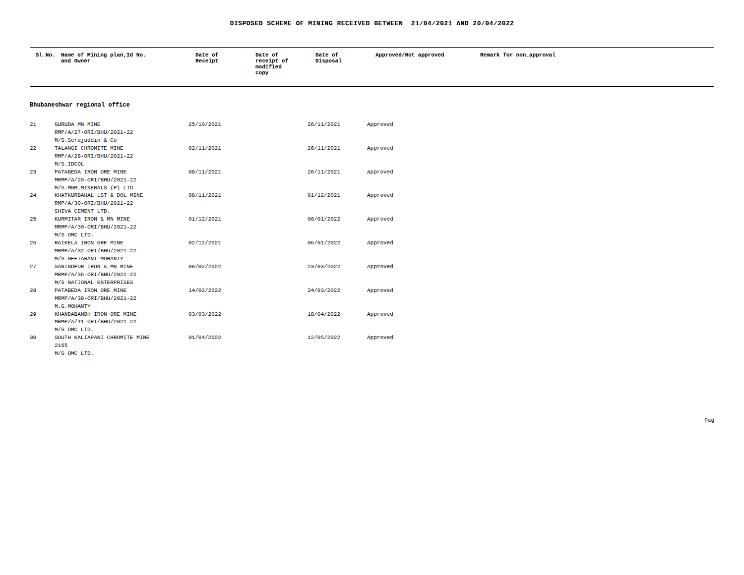DISPOSED SCHEME OF MINING RECEIVED BETWEEN 21/04/2021 AND 20/04/2022
| Sl.No. | Name of Mining plan,Id No. and Owner | Date of Receipt | Date of receipt of modified copy | Date of Disposal | Approved/Not approved | Remark for non_approval |
Bhubaneshwar regional office
| 21 | GURUDA MN MINE RMP/A/27-ORI/BHU/2021-22 M/S.Serajuddin & Co | 25/10/2021 | | 26/11/2021 | Approved | |
| 22 | TALANGI CHROMITE MINE RMP/A/28-ORI/BHU/2021-22 M/S.IDCOL | 02/11/2021 | | 26/11/2021 | Approved | |
| 23 | PATABEDA IRON ORE MINE MRMP/A/29-ORI/BHU/2021-22 M/S.MGM.MINERALS (P) LTD | 08/11/2021 | | 26/11/2021 | Approved | |
| 24 | KHATKURBAHAL LST & DOL MINE RMP/A/30-ORI/BHU/2021-22 SHIVA CEMENT LTD. | 08/11/2021 | | 01/12/2021 | Approved | |
| 25 | KURMITAR IRON & MN MINE MRMP/A/30-ORI/BHU/2021-22 M/S OMC LTD. | 01/12/2021 | | 06/01/2022 | Approved | |
| 26 | RAIKELA IRON ORE MINE MRMP/A/32-ORI/BHU/2021-22 M/S GEETARANI MOHANTY | 02/12/2021 | | 06/01/2022 | Approved | |
| 27 | SANINDPUR IRON & MN MINE MRMP/A/36-ORI/BHU/2021-22 M/S NATIONAL ENTERPRISES | 08/02/2022 | | 23/03/2022 | Approved | |
| 28 | PATABEDA IRON ORE MINE MRMP/A/38-ORI/BHU/2021-22 M.G.MOHANTY | 14/02/2022 | | 24/03/2022 | Approved | |
| 29 | KHANDABANDH IRON ORE MINE MRMP/A/41-ORI/BHU/2021-22 M/S OMC LTD. | 03/03/2022 | | 18/04/2022 | Approved | |
| 30 | SOUTH KALIAPANI CHROMITE MINE 2165 M/S OMC LTD. | 01/04/2022 | | 12/05/2022 | Approved | |
Pag